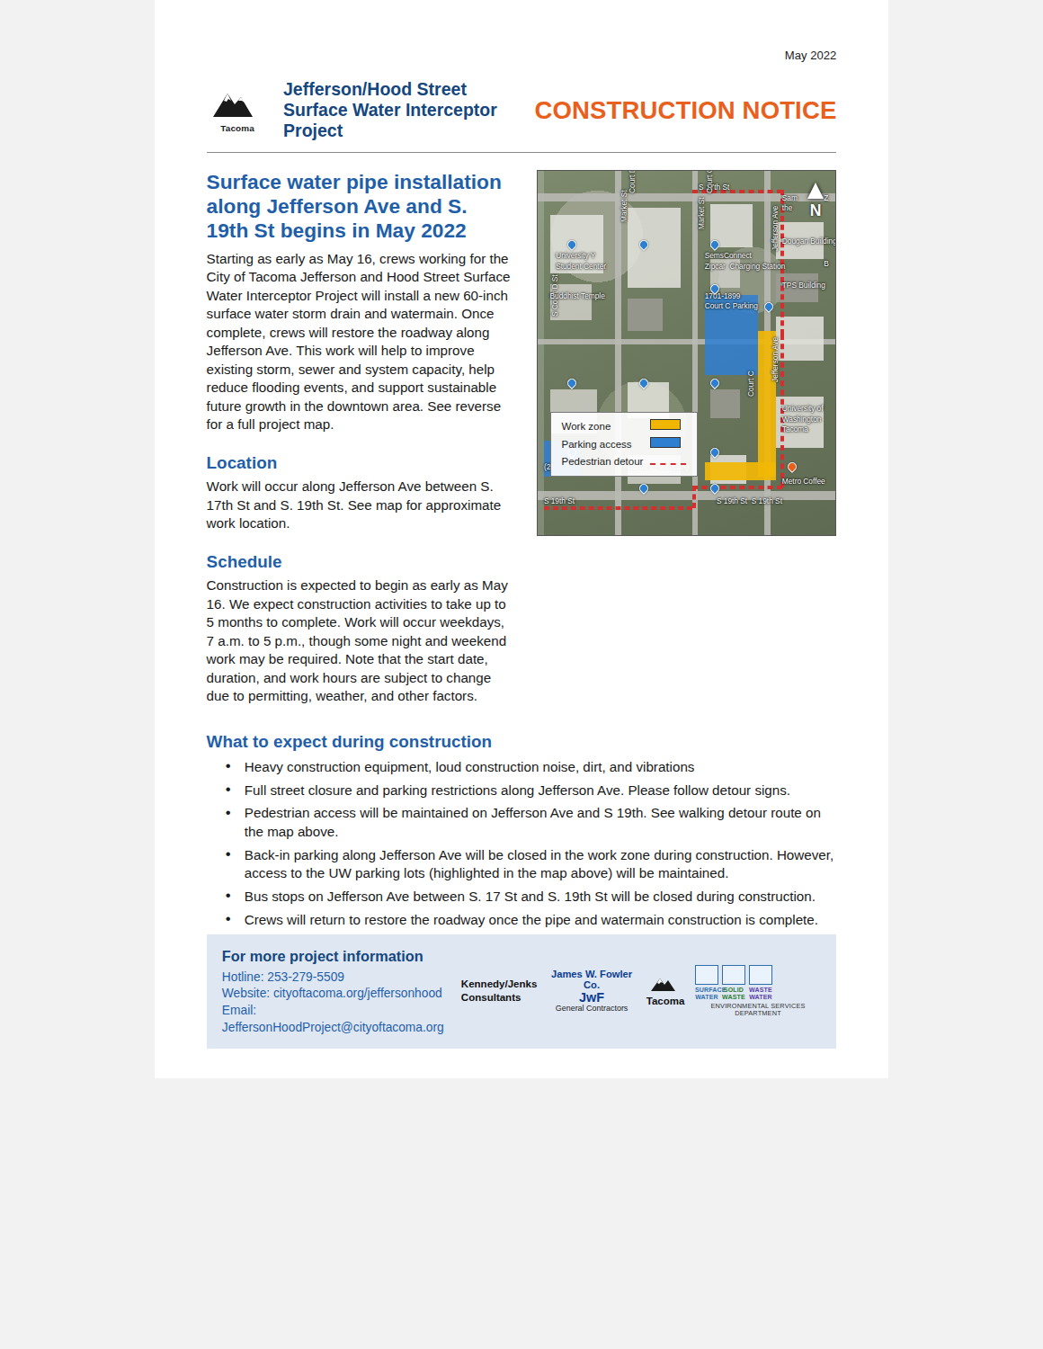May 2022
Tacoma
Jefferson/Hood Street
Surface Water Interceptor Project
CONSTRUCTION NOTICE
Surface water pipe installation along Jefferson Ave and S. 19th St begins in May 2022
Starting as early as May 16, crews working for the City of Tacoma Jefferson and Hood Street Surface Water Interceptor Project will install a new 60-inch surface water storm drain and watermain. Once complete, crews will restore the roadway along Jefferson Ave. This work will help to improve existing storm, sewer and system capacity, help reduce flooding events, and support sustainable future growth in the downtown area. See reverse for a full project map.
Location
Work will occur along Jefferson Ave between S. 17th St and S. 19th St. See map for approximate work location.
Schedule
Construction is expected to begin as early as May 16. We expect construction activities to take up to 5 months to complete. Work will occur weekdays, 7 a.m. to 5 p.m., though some night and weekend work may be required. Note that the start date, duration, and work hours are subject to change due to permitting, weather, and other factors.
N
S 17th St
S 19th St S 19th St
S 19th St
Market St
Market St
Jefferson Ave
Jefferson Ave
S Court D St
Court D St
Court C
Court C
University Y
Student Center
Buddhist Temple
SemsConnect
Zipcar Charging Station
1701-1899
Court C Parking
TPS Building
Dougan Building
University of
Washington
Tacoma
Metro Coffee
Edward Hall (LBA)
(2)
Sam
the
Z
B
| Work zone | |
| Parking access | |
| Pedestrian detour | |
What to expect during construction
Heavy construction equipment, loud construction noise, dirt, and vibrations
Full street closure and parking restrictions along Jefferson Ave. Please follow detour signs.
Pedestrian access will be maintained on Jefferson Ave and S 19th. See walking detour route on the map above.
Back-in parking along Jefferson Ave will be closed in the work zone during construction. However, access to the UW parking lots (highlighted in the map above) will be maintained.
Bus stops on Jefferson Ave between S. 17 St and S. 19th St will be closed during construction.
Crews will return to restore the roadway once the pipe and watermain construction is complete.
For more project information
Hotline: 253-279-5509
Website: cityoftacoma.org/jeffersonhood
Email: JeffersonHoodProject@cityoftacoma.org
Kennedy/Jenks
Consultants
James W. Fowler Co.
JwF
General Contractors
Tacoma
SURFACE
WATER
SOLID
WASTE
WASTE
WATER
ENVIRONMENTAL SERVICES DEPARTMENT